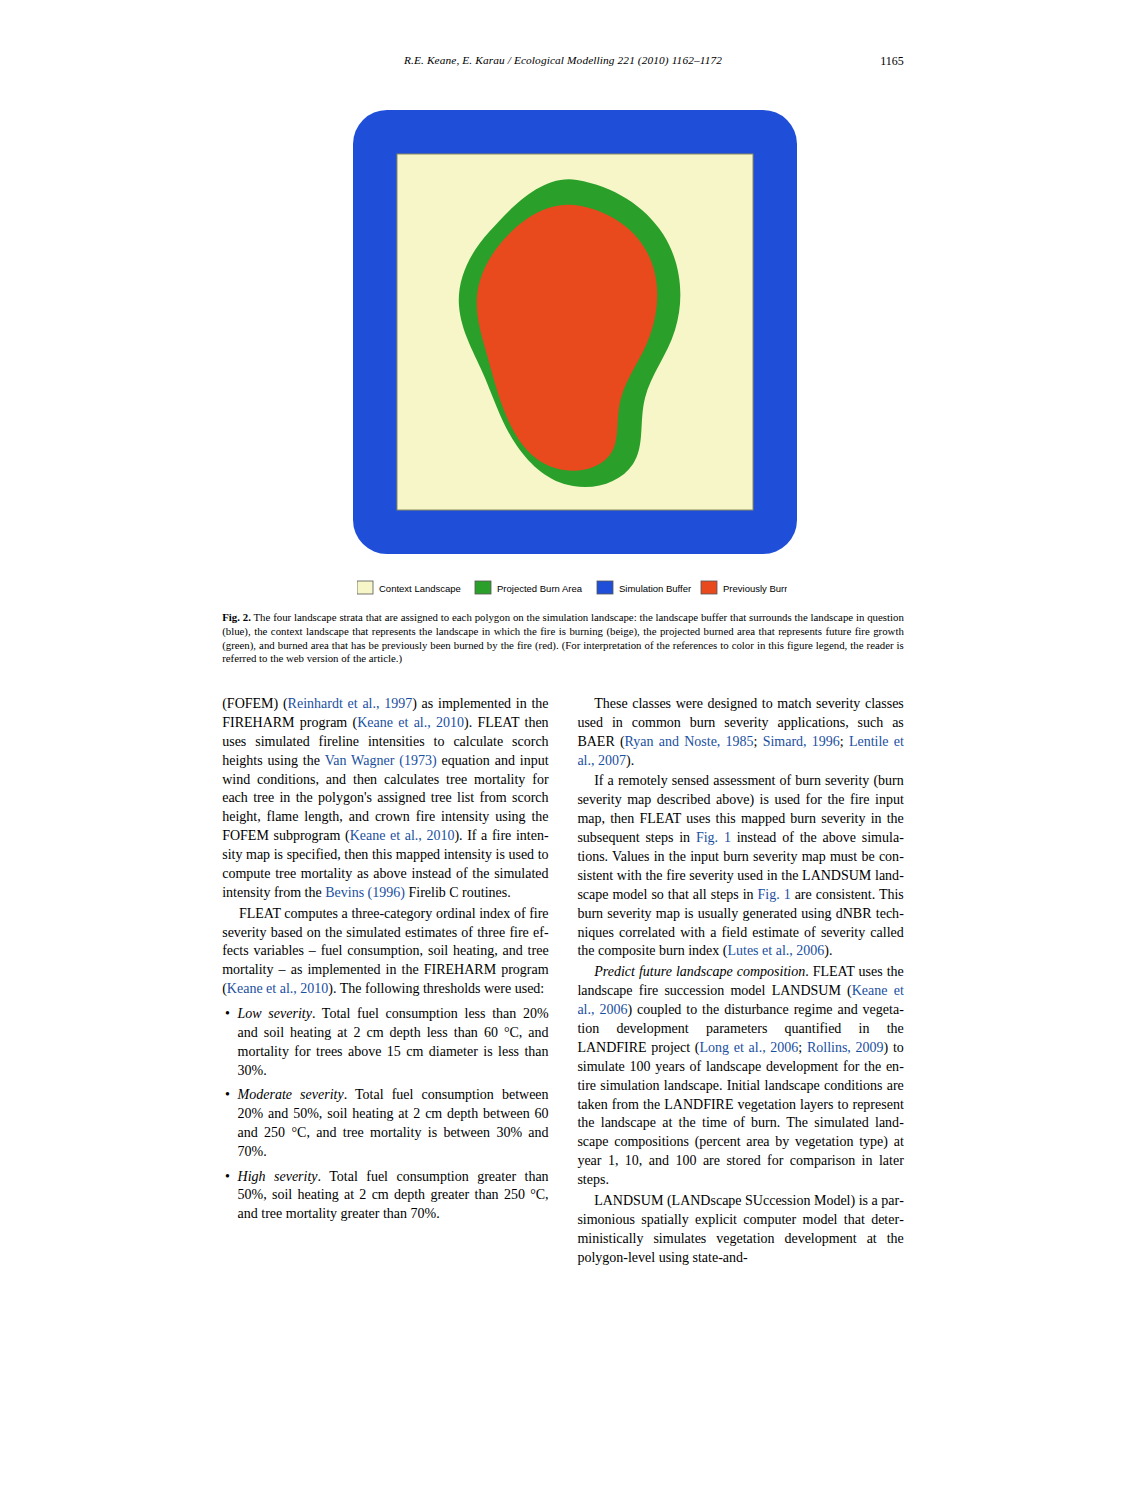R.E. Keane, E. Karau / Ecological Modelling 221 (2010) 1162–1172 1165
Context Landscape Projected Burn Area Simulation Buffer Previously Burned Area
Fig. 2. The four landscape strata that are assigned to each polygon on the simulation landscape: the landscape buffer that surrounds the landscape in question (blue), the context landscape that represents the landscape in which the fire is burning (beige), the projected burned area that represents future fire growth (green), and burned area that has be previously been burned by the fire (red). (For interpretation of the references to color in this figure legend, the reader is referred to the web version of the article.)
(FOFEM) (Reinhardt et al., 1997) as implemented in the FIREHARM program (Keane et al., 2010). FLEAT then uses simulated fireline intensities to calculate scorch heights using the Van Wagner (1973) equation and input wind conditions, and then calculates tree mortality for each tree in the polygon's assigned tree list from scorch height, flame length, and crown fire intensity using the FOFEM subprogram (Keane et al., 2010). If a fire intensity map is specified, then this mapped intensity is used to compute tree mortality as above instead of the simulated intensity from the Bevins (1996) Firelib C routines.
FLEAT computes a three-category ordinal index of fire severity based on the simulated estimates of three fire effects variables – fuel consumption, soil heating, and tree mortality – as implemented in the FIREHARM program (Keane et al., 2010). The following thresholds were used:
Low severity. Total fuel consumption less than 20% and soil heating at 2 cm depth less than 60 °C, and mortality for trees above 15 cm diameter is less than 30%.
Moderate severity. Total fuel consumption between 20% and 50%, soil heating at 2 cm depth between 60 and 250 °C, and tree mortality is between 30% and 70%.
High severity. Total fuel consumption greater than 50%, soil heating at 2 cm depth greater than 250 °C, and tree mortality greater than 70%.
These classes were designed to match severity classes used in common burn severity applications, such as BAER (Ryan and Noste, 1985; Simard, 1996; Lentile et al., 2007).
If a remotely sensed assessment of burn severity (burn severity map described above) is used for the fire input map, then FLEAT uses this mapped burn severity in the subsequent steps in Fig. 1 instead of the above simulations. Values in the input burn severity map must be consistent with the fire severity used in the LANDSUM landscape model so that all steps in Fig. 1 are consistent. This burn severity map is usually generated using dNBR techniques correlated with a field estimate of severity called the composite burn index (Lutes et al., 2006).
Predict future landscape composition. FLEAT uses the landscape fire succession model LANDSUM (Keane et al., 2006) coupled to the disturbance regime and vegetation development parameters quantified in the LANDFIRE project (Long et al., 2006; Rollins, 2009) to simulate 100 years of landscape development for the entire simulation landscape. Initial landscape conditions are taken from the LANDFIRE vegetation layers to represent the landscape at the time of burn. The simulated landscape compositions (percent area by vegetation type) at year 1, 10, and 100 are stored for comparison in later steps.
LANDSUM (LANDscape SUccession Model) is a parsimonious spatially explicit computer model that deterministically simulates vegetation development at the polygon-level using state-and-